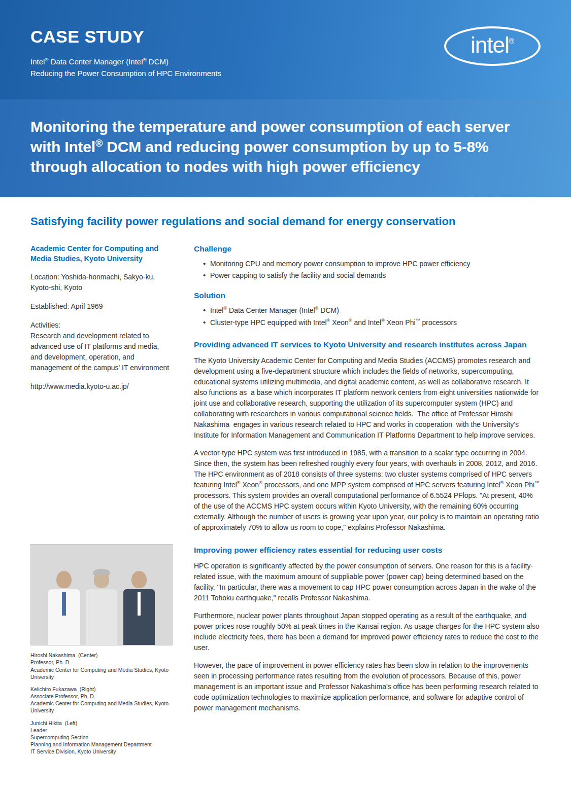CASE STUDY
Intel® Data Center Manager (Intel® DCM)
Reducing the Power Consumption of HPC Environments
intel®
Monitoring the temperature and power consumption of each server with Intel® DCM and reducing power consumption by up to 5-8% through allocation to nodes with high power efficiency
Satisfying facility power regulations and social demand for energy conservation
Academic Center for Computing and Media Studies, Kyoto University
Location: Yoshida-honmachi, Sakyo-ku, Kyoto-shi, Kyoto
Established: April 1969
Activities: Research and development related to advanced use of IT platforms and media, and development, operation, and management of the campus' IT environment
http://www.media.kyoto-u.ac.jp/
Hiroshi Nakashima (Center)
Professor, Ph. D.
Academic Center for Computing and Media Studies, Kyoto University
Keiichiro Fukazawa (Right)
Associate Professor, Ph. D.
Academic Center for Computing and Media Studies, Kyoto University
Junichi Hikita (Left)
Leader
Supercomputing Section
Planning and Information Management Department
IT Service Division, Kyoto University
Challenge
Monitoring CPU and memory power consumption to improve HPC power efficiency
Power capping to satisfy the facility and social demands
Solution
Intel® Data Center Manager (Intel® DCM)
Cluster-type HPC equipped with Intel® Xeon® and Intel® Xeon Phi™ processors
Providing advanced IT services to Kyoto University and research institutes across Japan
The Kyoto University Academic Center for Computing and Media Studies (ACCMS) promotes research and development using a five-department structure which includes the fields of networks, supercomputing, educational systems utilizing multimedia, and digital academic content, as well as collaborative research. It also functions as a base which incorporates IT platform network centers from eight universities nationwide for joint use and collaborative research, supporting the utilization of its supercomputer system (HPC) and collaborating with researchers in various computational science fields. The office of Professor Hiroshi Nakashima engages in various research related to HPC and works in cooperation with the University's Institute for Information Management and Communication IT Platforms Department to help improve services.
A vector-type HPC system was first introduced in 1985, with a transition to a scalar type occurring in 2004. Since then, the system has been refreshed roughly every four years, with overhauls in 2008, 2012, and 2016. The HPC environment as of 2018 consists of three systems: two cluster systems comprised of HPC servers featuring Intel® Xeon® processors, and one MPP system comprised of HPC servers featuring Intel® Xeon Phi™ processors. This system provides an overall computational performance of 6.5524 PFlops. "At present, 40% of the use of the ACCMS HPC system occurs within Kyoto University, with the remaining 60% occurring externally. Although the number of users is growing year upon year, our policy is to maintain an operating ratio of approximately 70% to allow us room to cope," explains Professor Nakashima.
Improving power efficiency rates essential for reducing user costs
HPC operation is significantly affected by the power consumption of servers. One reason for this is a facility-related issue, with the maximum amount of suppliable power (power cap) being determined based on the facility. "In particular, there was a movement to cap HPC power consumption across Japan in the wake of the 2011 Tohoku earthquake," recalls Professor Nakashima.
Furthermore, nuclear power plants throughout Japan stopped operating as a result of the earthquake, and power prices rose roughly 50% at peak times in the Kansai region. As usage charges for the HPC system also include electricity fees, there has been a demand for improved power efficiency rates to reduce the cost to the user.
However, the pace of improvement in power efficiency rates has been slow in relation to the improvements seen in processing performance rates resulting from the evolution of processors. Because of this, power management is an important issue and Professor Nakashima's office has been performing research related to code optimization technologies to maximize application performance, and software for adaptive control of power management mechanisms.